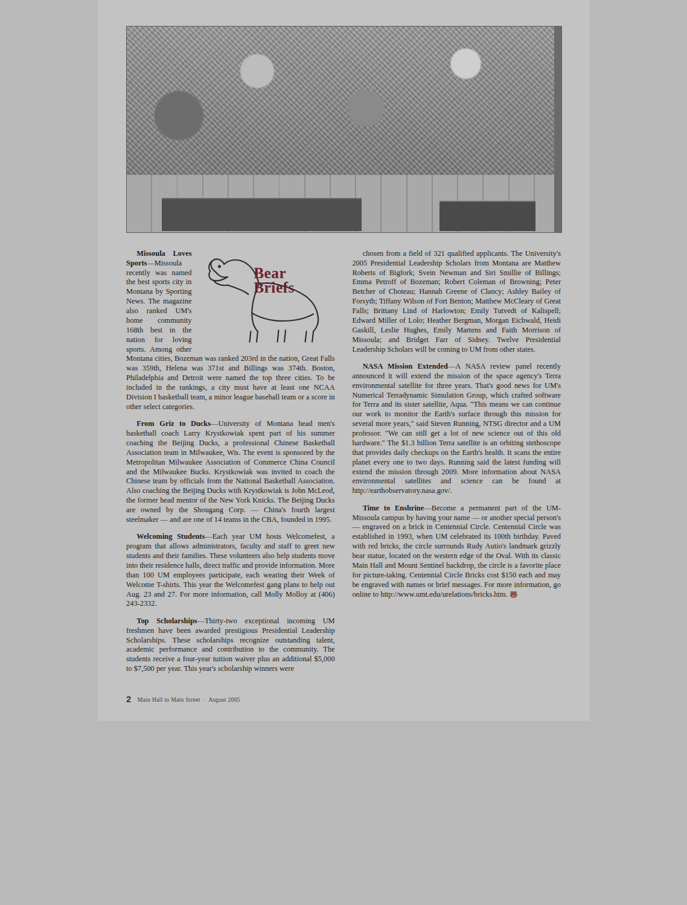Bear
Briefs
Missoula Loves Sports—Missoula recently was named the best sports city in Montana by Sporting News. The magazine also ranked UM's home community 168th best in the nation for loving sports. Among other Montana cities, Bozeman was ranked 203rd in the nation, Great Falls was 359th, Helena was 371st and Billings was 374th. Boston, Philadelphia and Detroit were named the top three cities. To be included in the rankings, a city must have at least one NCAA Division I basketball team, a minor league baseball team or a score in other select categories.
From Griz to Ducks—University of Montana head men's basketball coach Larry Krystkowiak spent part of his summer coaching the Beijing Ducks, a professional Chinese Basketball Association team in Milwaukee, Wis. The event is sponsored by the Metropolitan Milwaukee Association of Commerce China Council and the Milwaukee Bucks. Krystkowiak was invited to coach the Chinese team by officials from the National Basketball Association. Also coaching the Beijing Ducks with Krystkowiak is John McLeod, the former head mentor of the New York Knicks. The Beijing Ducks are owned by the Shougang Corp. — China's fourth largest steelmaker — and are one of 14 teams in the CBA, founded in 1995.
Welcoming Students—Each year UM hosts Welcomefest, a program that allows administrators, faculty and staff to greet new students and their families. These volunteers also help students move into their residence halls, direct traffic and provide information. More than 100 UM employees participate, each wearing their Week of Welcome T-shirts. This year the Welcomefest gang plans to help out Aug. 23 and 27. For more information, call Molly Molloy at (406) 243-2332.
Top Scholarships—Thirty-two exceptional incoming UM freshmen have been awarded prestigious Presidential Leadership Scholarships. These scholarships recognize outstanding talent, academic performance and contribution to the community. The students receive a four-year tuition waiver plus an additional $5,000 to $7,500 per year. This year's scholarship winners were
chosen from a field of 321 qualified applicants. The University's 2005 Presidential Leadership Scholars from Montana are Matthew Roberts of Bigfork; Svein Newman and Siri Smillie of Billings; Emma Petroff of Bozeman; Robert Coleman of Browning; Peter Betcher of Choteau; Hannah Greene of Clancy; Ashley Bailey of Forsyth; Tiffany Wilson of Fort Benton; Matthew McCleary of Great Falls; Brittany Lind of Harlowton; Emily Tutvedt of Kalispell; Edward Miller of Lolo; Heather Bergman, Morgan Eichwald, Heidi Gaskill, Leslie Hughes, Emily Martens and Faith Morrison of Missoula; and Bridget Farr of Sidney. Twelve Presidential Leadership Scholars will be coming to UM from other states.
NASA Mission Extended—A NASA review panel recently announced it will extend the mission of the space agency's Terra environmental satellite for three years. That's good news for UM's Numerical Terradynamic Simulation Group, which crafted software for Terra and its sister satellite, Aqua. "This means we can continue our work to monitor the Earth's surface through this mission for several more years," said Steven Running, NTSG director and a UM professor. "We can still get a lot of new science out of this old hardware." The $1.3 billion Terra satellite is an orbiting stethoscope that provides daily checkups on the Earth's health. It scans the entire planet every one to two days. Running said the latest funding will extend the mission through 2009. More information about NASA environmental satellites and science can be found at http://earthobservatory.nasa.gov/.
Time to Enshrine—Become a permanent part of the UM-Missoula campus by having your name — or another special person's — engraved on a brick in Centennial Circle. Centennial Circle was established in 1993, when UM celebrated its 100th birthday. Paved with red bricks, the circle surrounds Rudy Autio's landmark grizzly bear statue, located on the western edge of the Oval. With its classic Main Hall and Mount Sentinel backdrop, the circle is a favorite place for picture-taking. Centennial Circle Bricks cost $150 each and may be engraved with names or brief messages. For more information, go online to http://www.umt.edu/urelations/bricks.htm. 🐻
2 Main Hall to Main Street · August 2005